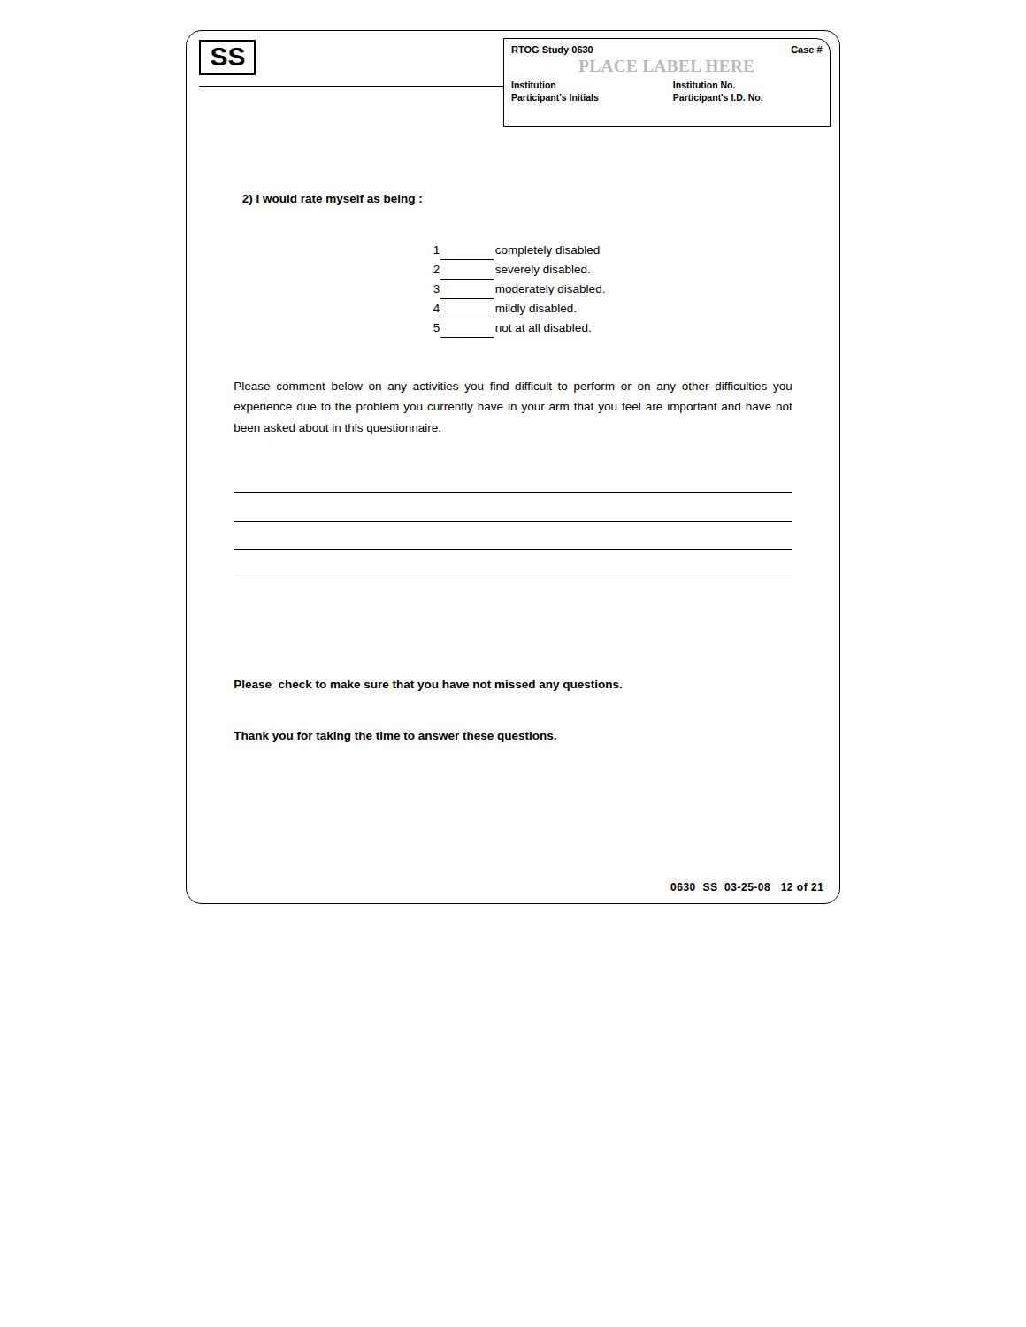SS
RTOG Study 0630 Case #
PLACE LABEL HERE
Institution Institution No.
Participant's Initials Participant's I.D. No.
2) I would rate myself as being :
1 completely disabled
2 severely disabled.
3 moderately disabled.
4 mildly disabled.
5 not at all disabled.
Please comment below on any activities you find difficult to perform or on any other difficulties you experience due to the problem you currently have in your arm that you feel are important and have not been asked about in this questionnaire.
Please check to make sure that you have not missed any questions.
Thank you for taking the time to answer these questions.
0630 SS 03-25-08 12 of 21